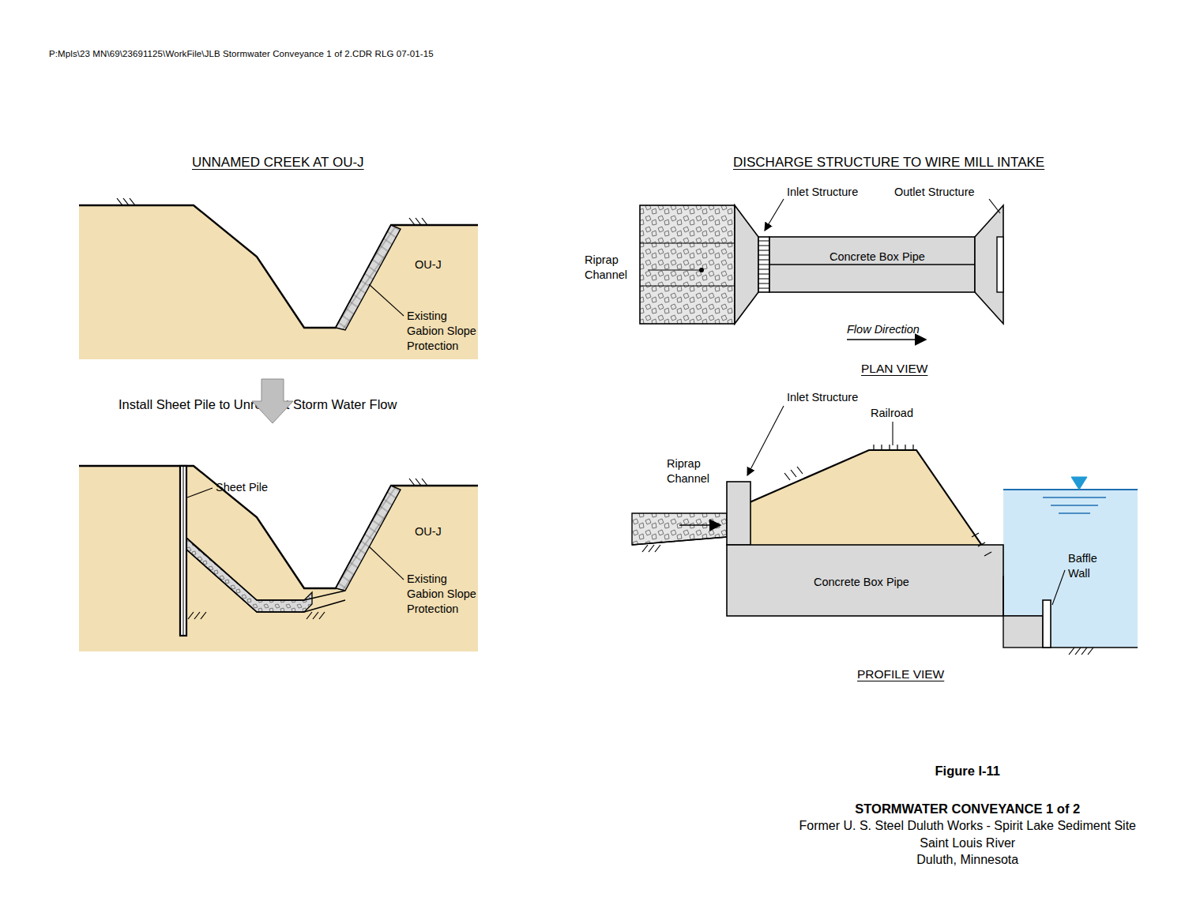P:Mpls\23 MN\69\23691125\WorkFile\JLB Stormwater Conveyance 1 of 2.CDR RLG 07-01-15
UNNAMED CREEK AT OU-J
DISCHARGE STRUCTURE TO WIRE MILL INTAKE
Install Sheet Pile to Unrestrict Storm Water Flow
PLAN VIEW
PROFILE VIEW
OU-J Existing Gabion Slope Protection Sheet Pile OU-J Existing Gabion Slope Protection Concrete Box Pipe Inlet Structure Outlet Structure Riprap Channel Flow Direction Concrete Box Pipe Inlet Structure Railroad Riprap Channel Baffle Wall
Figure I-11
STORMWATER CONVEYANCE 1 of 2
Former U. S. Steel Duluth Works - Spirit Lake Sediment Site
Saint Louis River
Duluth, Minnesota